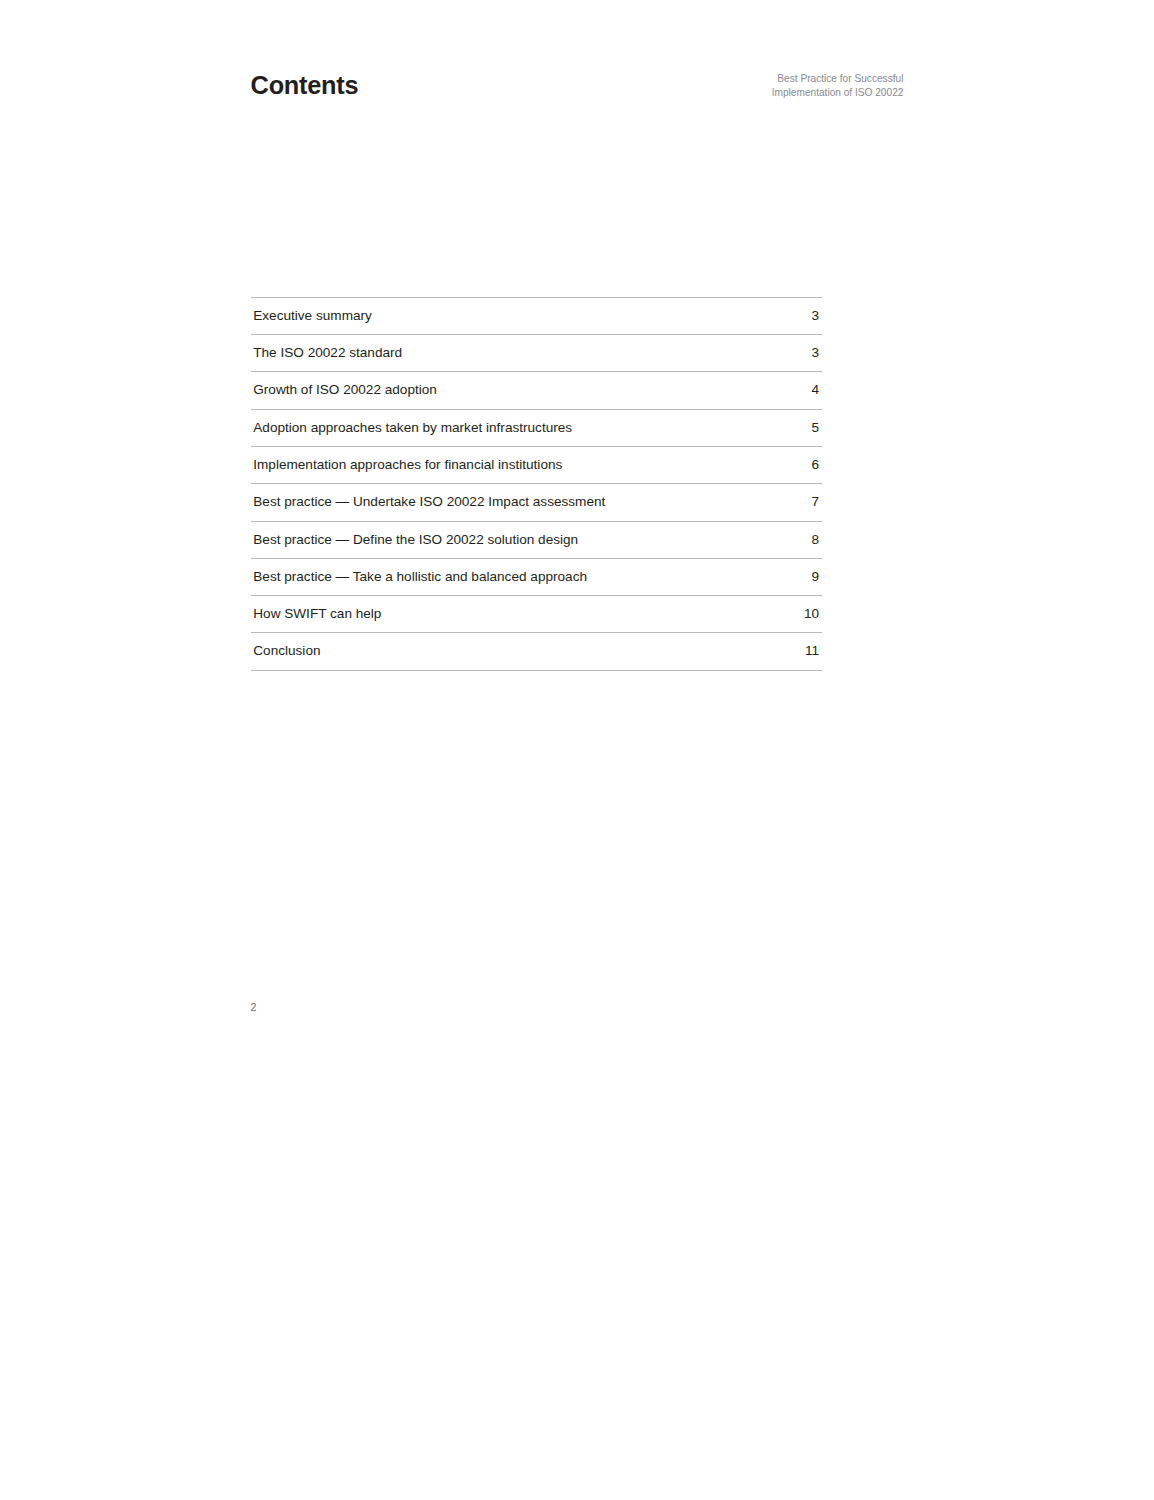Contents
Best Practice for Successful
Implementation of ISO 20022
| Executive summary | 3 |
| The ISO 20022 standard | 3 |
| Growth of ISO 20022 adoption | 4 |
| Adoption approaches taken by market infrastructures | 5 |
| Implementation approaches for financial institutions | 6 |
| Best practice — Undertake ISO 20022 Impact assessment | 7 |
| Best practice — Define the ISO 20022 solution design | 8 |
| Best practice — Take a hollistic and balanced approach | 9 |
| How SWIFT can help | 10 |
| Conclusion | 11 |
2